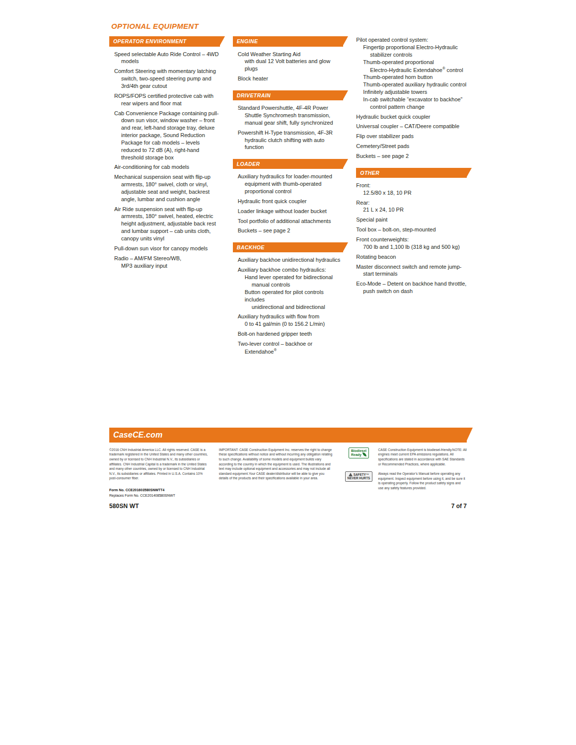OPTIONAL EQUIPMENT
OPERATOR ENVIRONMENT
Speed selectable Auto Ride Control – 4WD models
Comfort Steering with momentary latching switch, two-speed steering pump and 3rd/4th gear cutout
ROPS/FOPS certified protective cab with rear wipers and floor mat
Cab Convenience Package containing pull-down sun visor, window washer – front and rear, left-hand storage tray, deluxe interior package, Sound Reduction Package for cab models – levels reduced to 72 dB (A), right-hand threshold storage box
Air-conditioning for cab models
Mechanical suspension seat with flip-up armrests, 180° swivel, cloth or vinyl, adjustable seat and weight, backrest angle, lumbar and cushion angle
Air Ride suspension seat with flip-up armrests, 180° swivel, heated, electric height adjustment, adjustable back rest and lumbar support – cab units cloth, canopy units vinyl
Pull-down sun visor for canopy models
Radio – AM/FM Stereo/WB, MP3 auxiliary input
ENGINE
Cold Weather Starting Aid with dual 12 Volt batteries and glow plugs
Block heater
DRIVETRAIN
Standard Powershuttle, 4F-4R Power Shuttle Synchromesh transmission, manual gear shift, fully synchronized
Powershift H-Type transmission, 4F-3R hydraulic clutch shifting with auto function
LOADER
Auxiliary hydraulics for loader-mounted equipment with thumb-operated proportional control
Hydraulic front quick coupler
Loader linkage without loader bucket
Tool portfolio of additional attachments
Buckets – see page 2
BACKHOE
Auxiliary backhoe unidirectional hydraulics
Auxiliary backhoe combo hydraulics: Hand lever operated for bidirectional manual controls Button operated for pilot controls includes unidirectional and bidirectional
Auxiliary hydraulics with flow from 0 to 41 gal/min (0 to 156.2 L/min)
Bolt-on hardened gripper teeth
Two-lever control – backhoe or Extendahoe®
Pilot operated control system: Fingertip proportional Electro-Hydraulic stabilizer controls Thumb-operated proportional Electro-Hydraulic Extendahoe® control Thumb-operated horn button Thumb-operated auxiliary hydraulic control Infinitely adjustable towers In-cab switchable “excavator to backhoe” control pattern change
Hydraulic bucket quick coupler
Universal coupler – CAT/Deere compatible
Flip over stabilizer pads
Cemetery/Street pads
Buckets – see page 2
OTHER
Front: 12.5/80 x 18, 10 PR
Rear: 21 L x 24, 10 PR
Special paint
Tool box – bolt-on, step-mounted
Front counterweights: 700 lb and 1,100 lb (318 kg and 500 kg)
Rotating beacon
Master disconnect switch and remote jump-start terminals
Eco-Mode – Detent on backhoe hand throttle, push switch on dash
CaseCE.com
©2016 CNH Industrial America LLC. All rights reserved. CASE is a trademark registered in the United States and many other countries, owned by or licensed to CNH Industrial N.V., its subsidiaries or affiliates. CNH Industrial Capital is a trademark in the United States and many other countries, owned by or licensed to CNH Industrial N.V., its subsidiaries or affiliates. Printed in U.S.A. Contains 10% post-consumer fiber.
Form No. CCE201603580SNWTT4 Replaces Form No. CCE201408580SNWT
IMPORTANT: CASE Construction Equipment Inc. reserves the right to change these specifications without notice and without incurring any obligation relating to such change. Availability of some models and equipment builds vary according to the country in which the equipment is used. The illustrations and text may include optional equipment and accessories and may not include all standard equipment.Your CASE dealer/distributor will be able to give you details of the products and their specifications available in your area.
Biodiesel
Ready
CASE Construction Equipment is biodiesel-friendly.NOTE: All engines meet current EPA emissions regulations. All specifications are stated in accordance with SAE Standards or Recommended Practices, where applicable.
SAFETY™
NEVER HURTS
Always read the Operator’s Manual before operating any equipment. Inspect equipment before using it, and be sure it is operating properly. Follow the product safety signs and use any safety features provided.
580SN WT
7 of 7